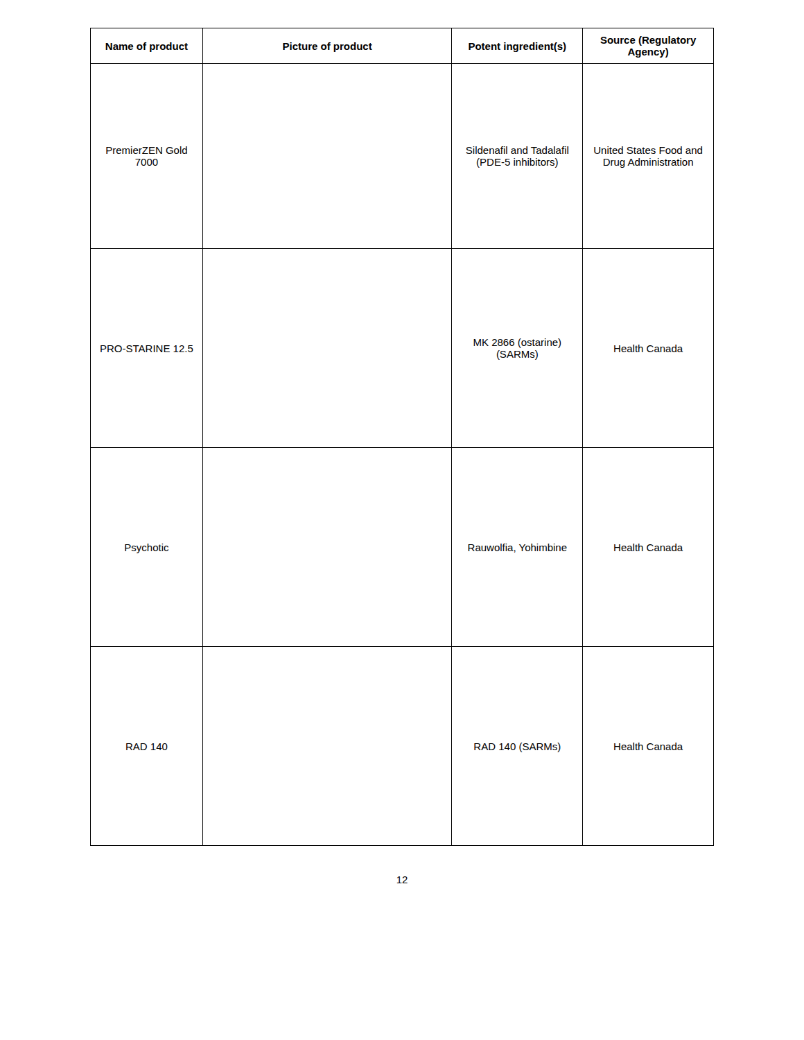| Name of product | Picture of product | Potent ingredient(s) | Source (Regulatory Agency) |
| --- | --- | --- | --- |
| PremierZEN Gold 7000 | | Sildenafil and Tadalafil (PDE-5 inhibitors) | United States Food and Drug Administration |
| PRO-STARINE 12.5 | | MK 2866 (ostarine) (SARMs) | Health Canada |
| Psychotic | | Rauwolfia, Yohimbine | Health Canada |
| RAD 140 | | RAD 140 (SARMs) | Health Canada |
12